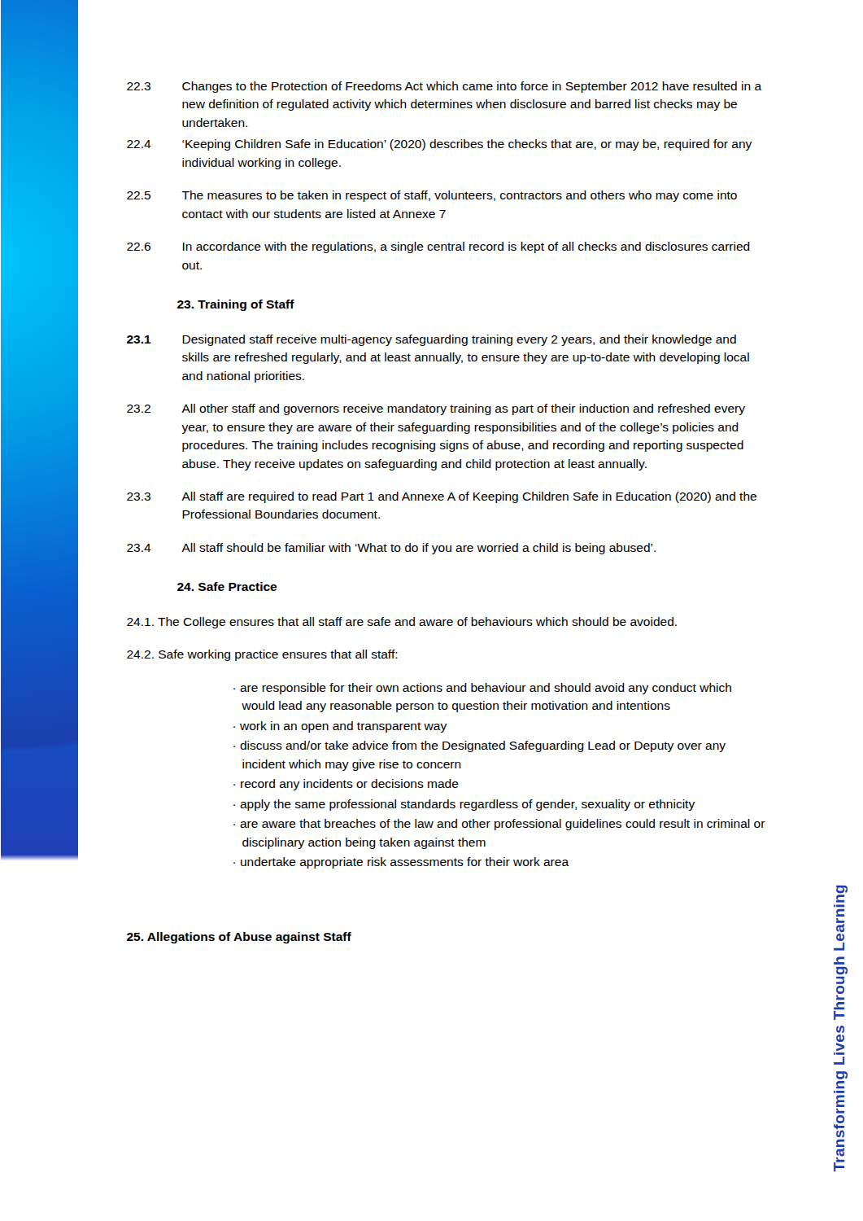Transforming Lives Through Learning
22.3
Changes to the Protection of Freedoms Act which came into force in September 2012 have resulted in a new definition of regulated activity which determines when disclosure and barred list checks may be undertaken.
22.4
‘Keeping Children Safe in Education’ (2020) describes the checks that are, or may be, required for any individual working in college.
22.5
The measures to be taken in respect of staff, volunteers, contractors and others who may come into contact with our students are listed at Annexe 7
22.6
In accordance with the regulations, a single central record is kept of all checks and disclosures carried out.
23. Training of Staff
23.1
Designated staff receive multi-agency safeguarding training every 2 years, and their knowledge and skills are refreshed regularly, and at least annually, to ensure they are up-to-date with developing local and national priorities.
23.2
All other staff and governors receive mandatory training as part of their induction and refreshed every year, to ensure they are aware of their safeguarding responsibilities and of the college’s policies and procedures. The training includes recognising signs of abuse, and recording and reporting suspected abuse. They receive updates on safeguarding and child protection at least annually.
23.3
All staff are required to read Part 1 and Annexe A of Keeping Children Safe in Education (2020) and the Professional Boundaries document.
23.4
All staff should be familiar with ‘What to do if you are worried a child is being abused’.
24. Safe Practice
24.1. The College ensures that all staff are safe and aware of behaviours which should be avoided.
24.2. Safe working practice ensures that all staff:
· are responsible for their own actions and behaviour and should avoid any conduct which would lead any reasonable person to question their motivation and intentions
· work in an open and transparent way
· discuss and/or take advice from the Designated Safeguarding Lead or Deputy over any incident which may give rise to concern
· record any incidents or decisions made
· apply the same professional standards regardless of gender, sexuality or ethnicity
· are aware that breaches of the law and other professional guidelines could result in criminal or disciplinary action being taken against them
· undertake appropriate risk assessments for their work area
25. Allegations of Abuse against Staff